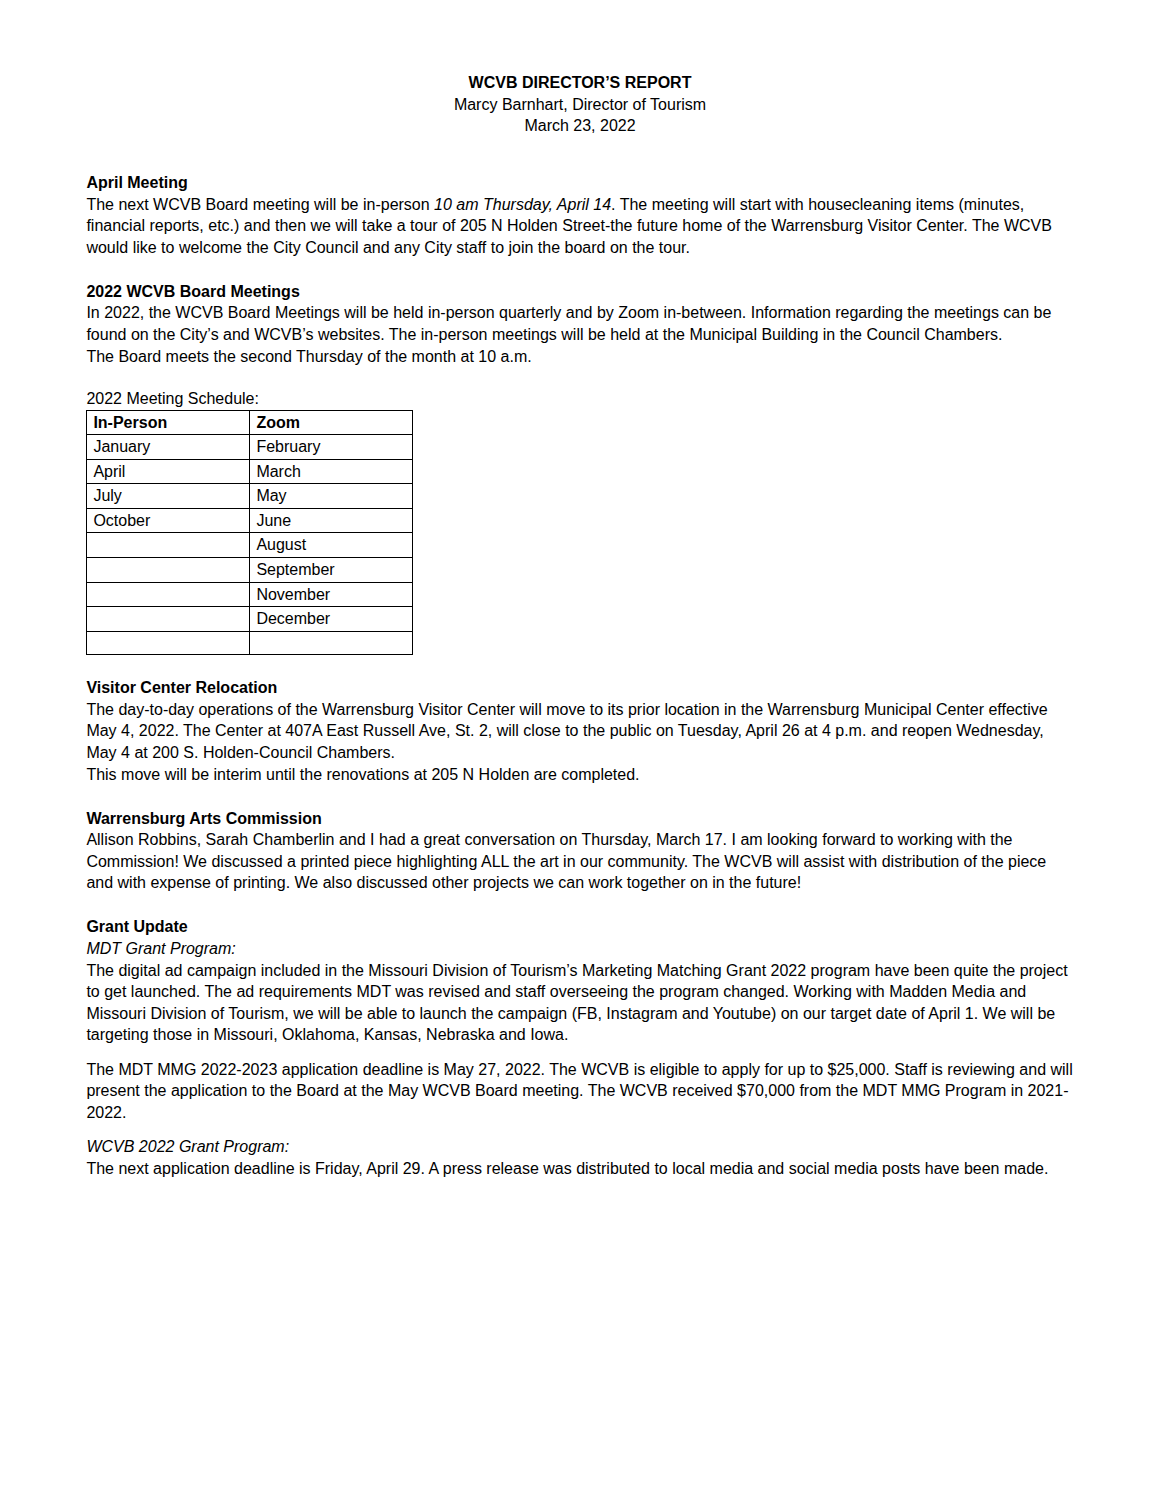WCVB DIRECTOR’S REPORT
Marcy Barnhart, Director of Tourism
March 23, 2022
April Meeting
The next WCVB Board meeting will be in-person 10 am Thursday, April 14. The meeting will start with housecleaning items (minutes, financial reports, etc.) and then we will take a tour of 205 N Holden Street-the future home of the Warrensburg Visitor Center. The WCVB would like to welcome the City Council and any City staff to join the board on the tour.
2022 WCVB Board Meetings
In 2022, the WCVB Board Meetings will be held in-person quarterly and by Zoom in-between. Information regarding the meetings can be found on the City’s and WCVB’s websites. The in-person meetings will be held at the Municipal Building in the Council Chambers.
The Board meets the second Thursday of the month at 10 a.m.
2022 Meeting Schedule:
| In-Person | Zoom |
| --- | --- |
| January | February |
| April | March |
| July | May |
| October | June |
| | August |
| | September |
| | November |
| | December |
Visitor Center Relocation
The day-to-day operations of the Warrensburg Visitor Center will move to its prior location in the Warrensburg Municipal Center effective May 4, 2022. The Center at 407A East Russell Ave, St. 2, will close to the public on Tuesday, April 26 at 4 p.m. and reopen Wednesday, May 4 at 200 S. Holden-Council Chambers.
This move will be interim until the renovations at 205 N Holden are completed.
Warrensburg Arts Commission
Allison Robbins, Sarah Chamberlin and I had a great conversation on Thursday, March 17. I am looking forward to working with the Commission! We discussed a printed piece highlighting ALL the art in our community. The WCVB will assist with distribution of the piece and with expense of printing. We also discussed other projects we can work together on in the future!
Grant Update
MDT Grant Program:
The digital ad campaign included in the Missouri Division of Tourism’s Marketing Matching Grant 2022 program have been quite the project to get launched. The ad requirements MDT was revised and staff overseeing the program changed. Working with Madden Media and Missouri Division of Tourism, we will be able to launch the campaign (FB, Instagram and Youtube) on our target date of April 1. We will be targeting those in Missouri, Oklahoma, Kansas, Nebraska and Iowa.
The MDT MMG 2022-2023 application deadline is May 27, 2022. The WCVB is eligible to apply for up to $25,000. Staff is reviewing and will present the application to the Board at the May WCVB Board meeting. The WCVB received $70,000 from the MDT MMG Program in 2021-2022.
WCVB 2022 Grant Program:
The next application deadline is Friday, April 29. A press release was distributed to local media and social media posts have been made.